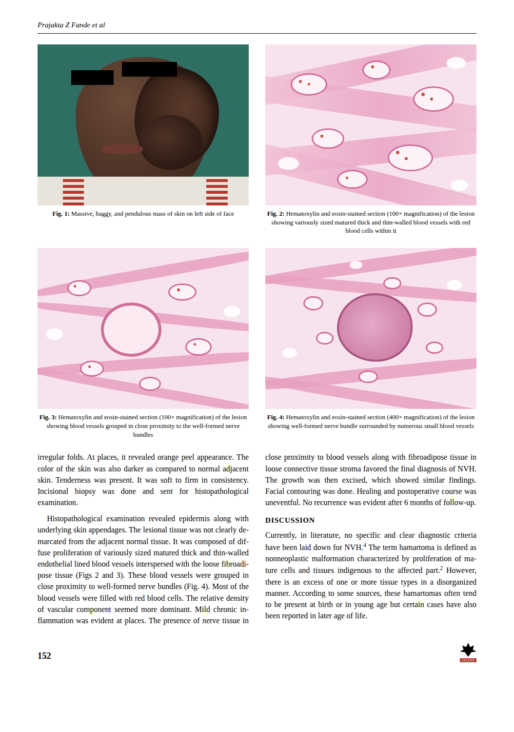Prajakta Z Fande et al
Fig. 1: Massive, baggy, and pendulous mass of skin on left side of face
Fig. 2: Hematoxylin and eosin-stained section (100× magnification) of the lesion showing variously sized matured thick and thin-walled blood vessels with red blood cells within it
Fig. 3: Hematoxylin and eosin-stained section (100× magnification) of the lesion showing blood vessels grouped in close proximity to the well-formed nerve bundles
Fig. 4: Hematoxylin and eosin-stained section (400× magnification) of the lesion showing well-formed nerve bundle surrounded by numerous small blood vessels
irregular folds. At places, it revealed orange peel appearance. The color of the skin was also darker as compared to normal adjacent skin. Tenderness was present. It was soft to firm in consistency. Incisional biopsy was done and sent for histopathological examination.
Histopathological examination revealed epidermis along with underlying skin appendages. The lesional tissue was not clearly demarcated from the adjacent normal tissue. It was composed of diffuse proliferation of variously sized matured thick and thin-walled endothelial lined blood vessels interspersed with the loose fibroadipose tissue (Figs 2 and 3). These blood vessels were grouped in close proximity to well-formed nerve bundles (Fig. 4). Most of the blood vessels were filled with red blood cells. The relative density of vascular component seemed more dominant. Mild chronic inflammation was evident at places. The presence of nerve tissue in close proximity to blood vessels along with fibroadipose tissue in loose connective tissue stroma favored the final diagnosis of NVH. The growth was then excised, which showed similar findings. Facial contouring was done. Healing and postoperative course was uneventful. No recurrence was evident after 6 months of follow-up.
DISCUSSION
Currently, in literature, no specific and clear diagnostic criteria have been laid down for NVH.4 The term hamartoma is defined as nonneoplastic malformation characterized by proliferation of mature cells and tissues indigenous to the affected part.2 However, there is an excess of one or more tissue types in a disorganized manner. According to some sources, these hamartomas often tend to be present at birth or in young age but certain cases have also been reported in later age of life.
152
JAYPEE